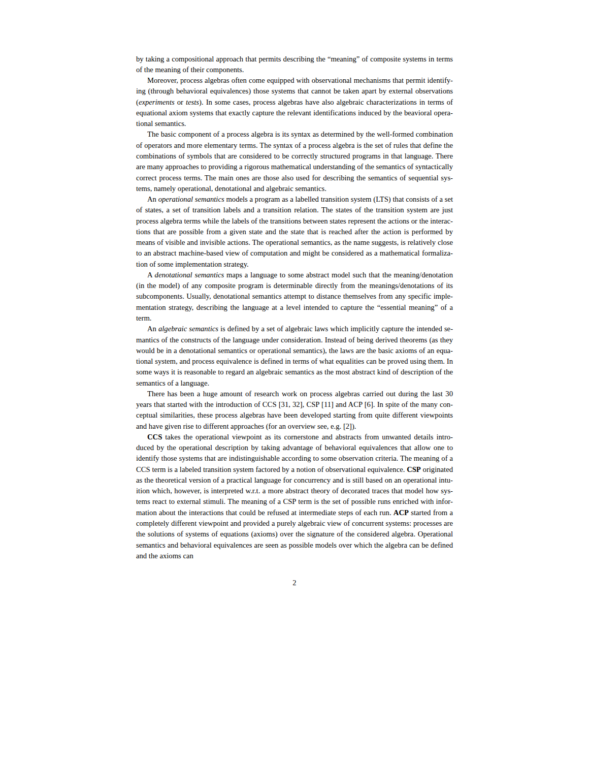by taking a compositional approach that permits describing the “meaning” of composite systems in terms of the meaning of their components.
Moreover, process algebras often come equipped with observational mechanisms that permit identifying (through behavioral equivalences) those systems that cannot be taken apart by external observations (experiments or tests). In some cases, process algebras have also algebraic characterizations in terms of equational axiom systems that exactly capture the relevant identifications induced by the beavioral operational semantics.
The basic component of a process algebra is its syntax as determined by the well-formed combination of operators and more elementary terms. The syntax of a process algebra is the set of rules that define the combinations of symbols that are considered to be correctly structured programs in that language. There are many approaches to providing a rigorous mathematical understanding of the semantics of syntactically correct process terms. The main ones are those also used for describing the semantics of sequential systems, namely operational, denotational and algebraic semantics.
An operational semantics models a program as a labelled transition system (LTS) that consists of a set of states, a set of transition labels and a transition relation. The states of the transition system are just process algebra terms while the labels of the transitions between states represent the actions or the interactions that are possible from a given state and the state that is reached after the action is performed by means of visible and invisible actions. The operational semantics, as the name suggests, is relatively close to an abstract machine-based view of computation and might be considered as a mathematical formalization of some implementation strategy.
A denotational semantics maps a language to some abstract model such that the meaning/denotation (in the model) of any composite program is determinable directly from the meanings/denotations of its subcomponents. Usually, denotational semantics attempt to distance themselves from any specific implementation strategy, describing the language at a level intended to capture the “essential meaning” of a term.
An algebraic semantics is defined by a set of algebraic laws which implicitly capture the intended semantics of the constructs of the language under consideration. Instead of being derived theorems (as they would be in a denotational semantics or operational semantics), the laws are the basic axioms of an equational system, and process equivalence is defined in terms of what equalities can be proved using them. In some ways it is reasonable to regard an algebraic semantics as the most abstract kind of description of the semantics of a language.
There has been a huge amount of research work on process algebras carried out during the last 30 years that started with the introduction of CCS [31, 32], CSP [11] and ACP [6]. In spite of the many conceptual similarities, these process algebras have been developed starting from quite different viewpoints and have given rise to different approaches (for an overview see, e.g. [2]).
CCS takes the operational viewpoint as its cornerstone and abstracts from unwanted details introduced by the operational description by taking advantage of behavioral equivalences that allow one to identify those systems that are indistinguishable according to some observation criteria. The meaning of a CCS term is a labeled transition system factored by a notion of observational equivalence. CSP originated as the theoretical version of a practical language for concurrency and is still based on an operational intuition which, however, is interpreted w.r.t. a more abstract theory of decorated traces that model how systems react to external stimuli. The meaning of a CSP term is the set of possible runs enriched with information about the interactions that could be refused at intermediate steps of each run. ACP started from a completely different viewpoint and provided a purely algebraic view of concurrent systems: processes are the solutions of systems of equations (axioms) over the signature of the considered algebra. Operational semantics and behavioral equivalences are seen as possible models over which the algebra can be defined and the axioms can
2